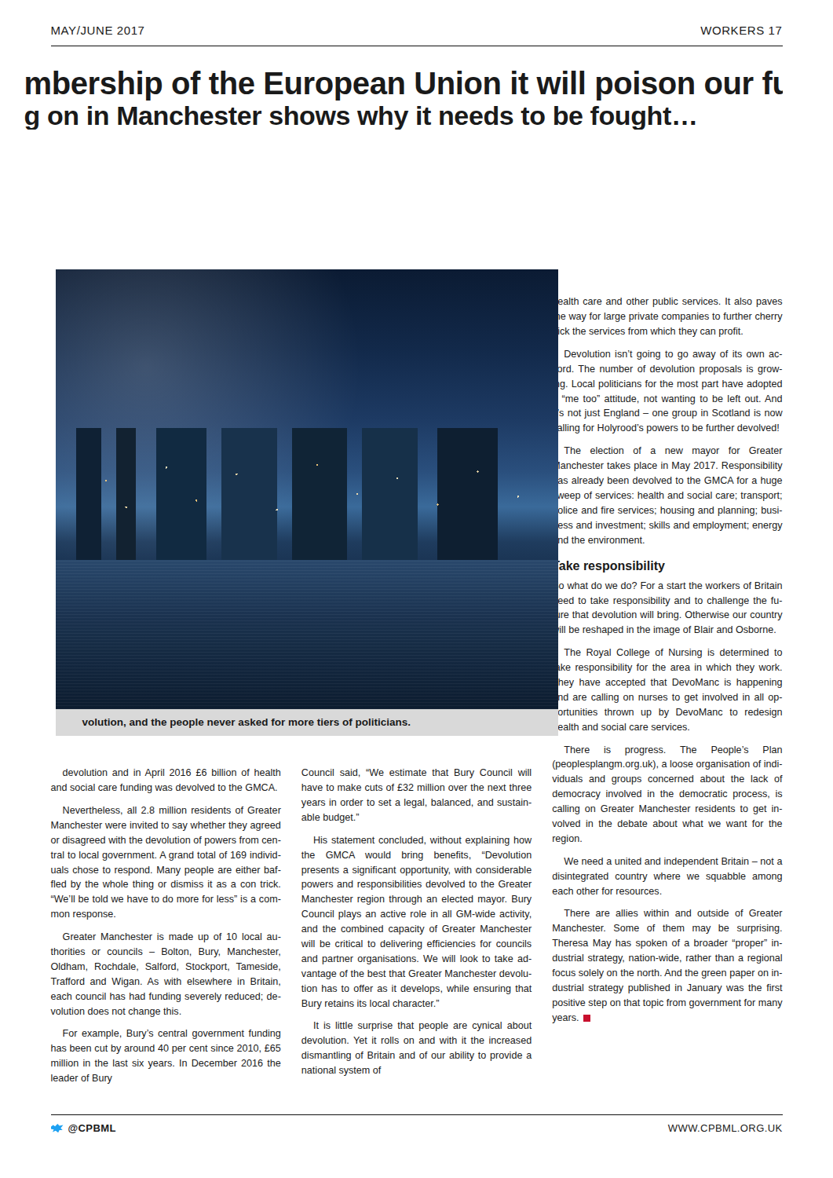MAY/JUNE 2017
WORKERS 17
mbership of the European Union it will poison our future g on in Manchester shows why it needs to be fought…
volution, and the people never asked for more tiers of politicians.
devolution and in April 2016 £6 billion of health and social care funding was devolved to the GMCA.
Nevertheless, all 2.8 million residents of Greater Manchester were invited to say whether they agreed or disagreed with the devolution of powers from central to local government. A grand total of 169 individuals chose to respond. Many people are either baffled by the whole thing or dismiss it as a con trick. “We’ll be told we have to do more for less” is a common response.
Greater Manchester is made up of 10 local authorities or councils – Bolton, Bury, Manchester, Oldham, Rochdale, Salford, Stockport, Tameside, Trafford and Wigan. As with elsewhere in Britain, each council has had funding severely reduced; devolution does not change this.
For example, Bury’s central government funding has been cut by around 40 per cent since 2010, £65 million in the last six years. In December 2016 the leader of Bury
Council said, “We estimate that Bury Council will have to make cuts of £32 million over the next three years in order to set a legal, balanced, and sustainable budget.”
His statement concluded, without explaining how the GMCA would bring benefits, “Devolution presents a significant opportunity, with considerable powers and responsibilities devolved to the Greater Manchester region through an elected mayor. Bury Council plays an active role in all GM-wide activity, and the combined capacity of Greater Manchester will be critical to delivering efficiencies for councils and partner organisations. We will look to take advantage of the best that Greater Manchester devolution has to offer as it develops, while ensuring that Bury retains its local character.”
It is little surprise that people are cynical about devolution. Yet it rolls on and with it the increased dismantling of Britain and of our ability to provide a national system of
health care and other public services. It also paves the way for large private companies to further cherry pick the services from which they can profit.
Devolution isn’t going to go away of its own accord. The number of devolution proposals is growing. Local politicians for the most part have adopted a “me too” attitude, not wanting to be left out. And it’s not just England – one group in Scotland is now calling for Holyrood’s powers to be further devolved!
The election of a new mayor for Greater Manchester takes place in May 2017. Responsibility has already been devolved to the GMCA for a huge sweep of services: health and social care; transport; police and fire services; housing and planning; business and investment; skills and employment; energy and the environment.
Take responsibility
So what do we do? For a start the workers of Britain need to take responsibility and to challenge the future that devolution will bring. Otherwise our country will be reshaped in the image of Blair and Osborne.
The Royal College of Nursing is determined to take responsibility for the area in which they work. They have accepted that DevoManc is happening and are calling on nurses to get involved in all opportunities thrown up by DevoManc to redesign health and social care services.
There is progress. The People’s Plan (peoplesplangm.org.uk), a loose organisation of individuals and groups concerned about the lack of democracy involved in the democratic process, is calling on Greater Manchester residents to get involved in the debate about what we want for the region.
We need a united and independent Britain – not a disintegrated country where we squabble among each other for resources.
There are allies within and outside of Greater Manchester. Some of them may be surprising. Theresa May has spoken of a broader “proper” industrial strategy, nation-wide, rather than a regional focus solely on the north. And the green paper on industrial strategy published in January was the first positive step on that topic from government for many years.
@CPBML
WWW.CPBML.ORG.UK